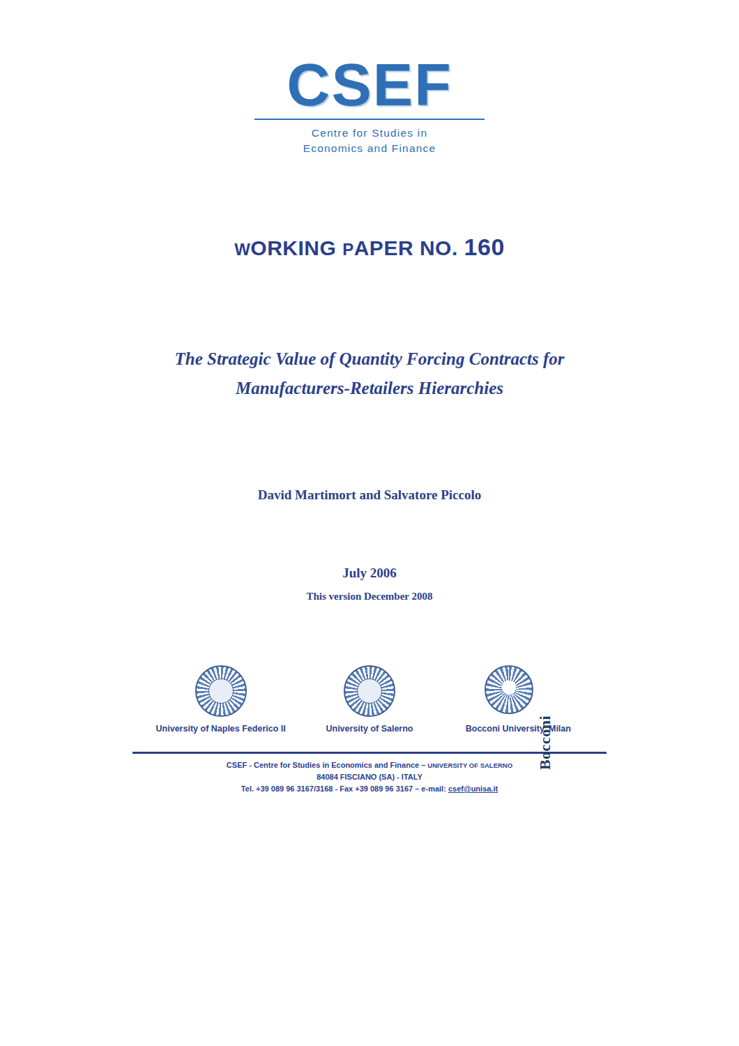CSEF
Centre for Studies in
Economics and Finance
WORKING PAPER NO. 160
The Strategic Value of Quantity Forcing Contracts for
Manufacturers-Retailers Hierarchies
David Martimort and Salvatore Piccolo
July 2006
This version December 2008
University of Naples Federico II
University of Salerno
Bocconi
Bocconi University, Milan
CSEF - Centre for Studies in Economics and Finance – UNIVERSITY OF SALERNO
84084 FISCIANO (SA) - ITALY
Tel. +39 089 96 3167/3168 - Fax +39 089 96 3167 – e-mail: csef@unisa.it